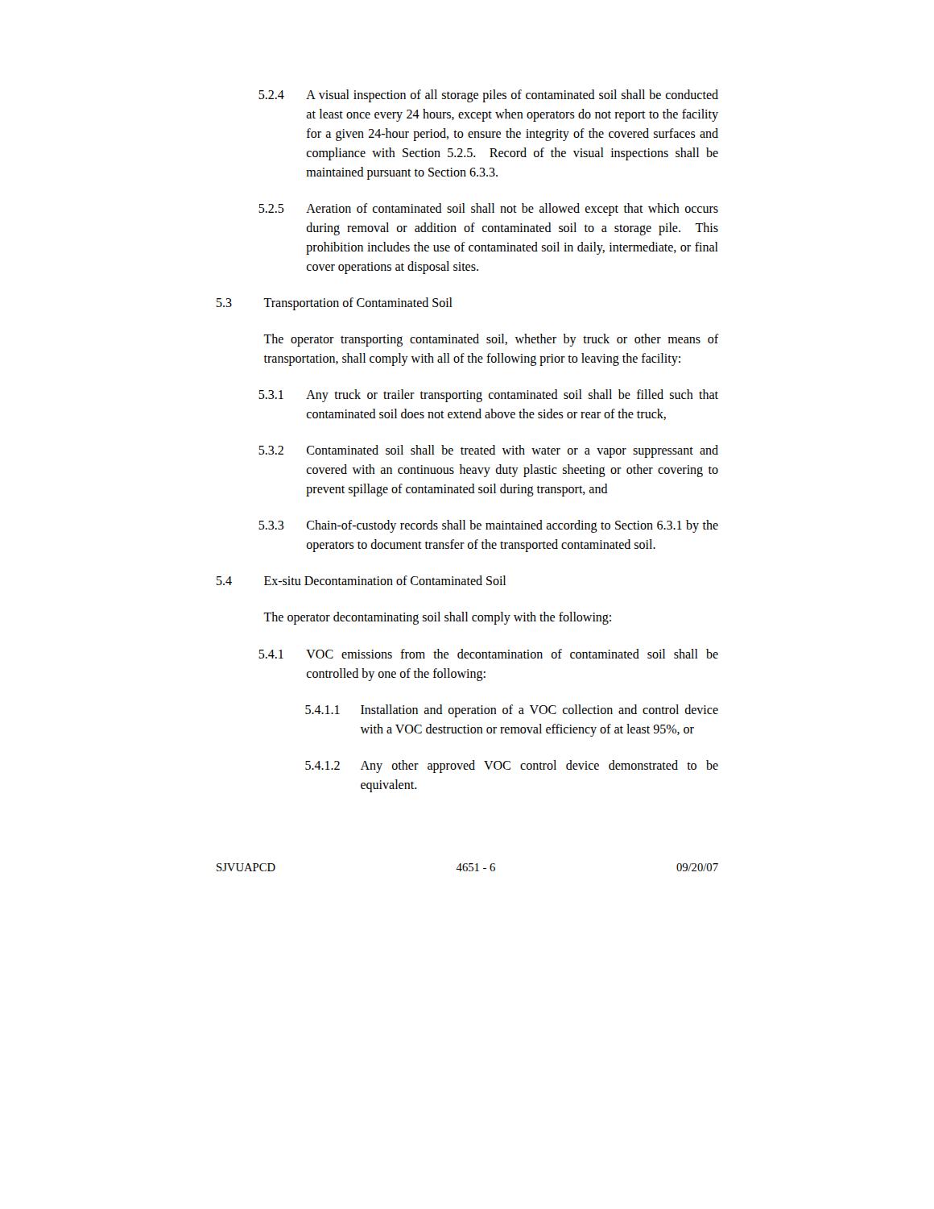5.2.4
A visual inspection of all storage piles of contaminated soil shall be conducted at least once every 24 hours, except when operators do not report to the facility for a given 24-hour period, to ensure the integrity of the covered surfaces and compliance with Section 5.2.5. Record of the visual inspections shall be maintained pursuant to Section 6.3.3.
5.2.5
Aeration of contaminated soil shall not be allowed except that which occurs during removal or addition of contaminated soil to a storage pile. This prohibition includes the use of contaminated soil in daily, intermediate, or final cover operations at disposal sites.
5.3
Transportation of Contaminated Soil
The operator transporting contaminated soil, whether by truck or other means of transportation, shall comply with all of the following prior to leaving the facility:
5.3.1
Any truck or trailer transporting contaminated soil shall be filled such that contaminated soil does not extend above the sides or rear of the truck,
5.3.2
Contaminated soil shall be treated with water or a vapor suppressant and covered with an continuous heavy duty plastic sheeting or other covering to prevent spillage of contaminated soil during transport, and
5.3.3
Chain-of-custody records shall be maintained according to Section 6.3.1 by the operators to document transfer of the transported contaminated soil.
5.4
Ex-situ Decontamination of Contaminated Soil
The operator decontaminating soil shall comply with the following:
5.4.1
VOC emissions from the decontamination of contaminated soil shall be controlled by one of the following:
5.4.1.1
Installation and operation of a VOC collection and control device with a VOC destruction or removal efficiency of at least 95%, or
5.4.1.2
Any other approved VOC control device demonstrated to be equivalent.
SJVUAPCD
4651 - 6
09/20/07